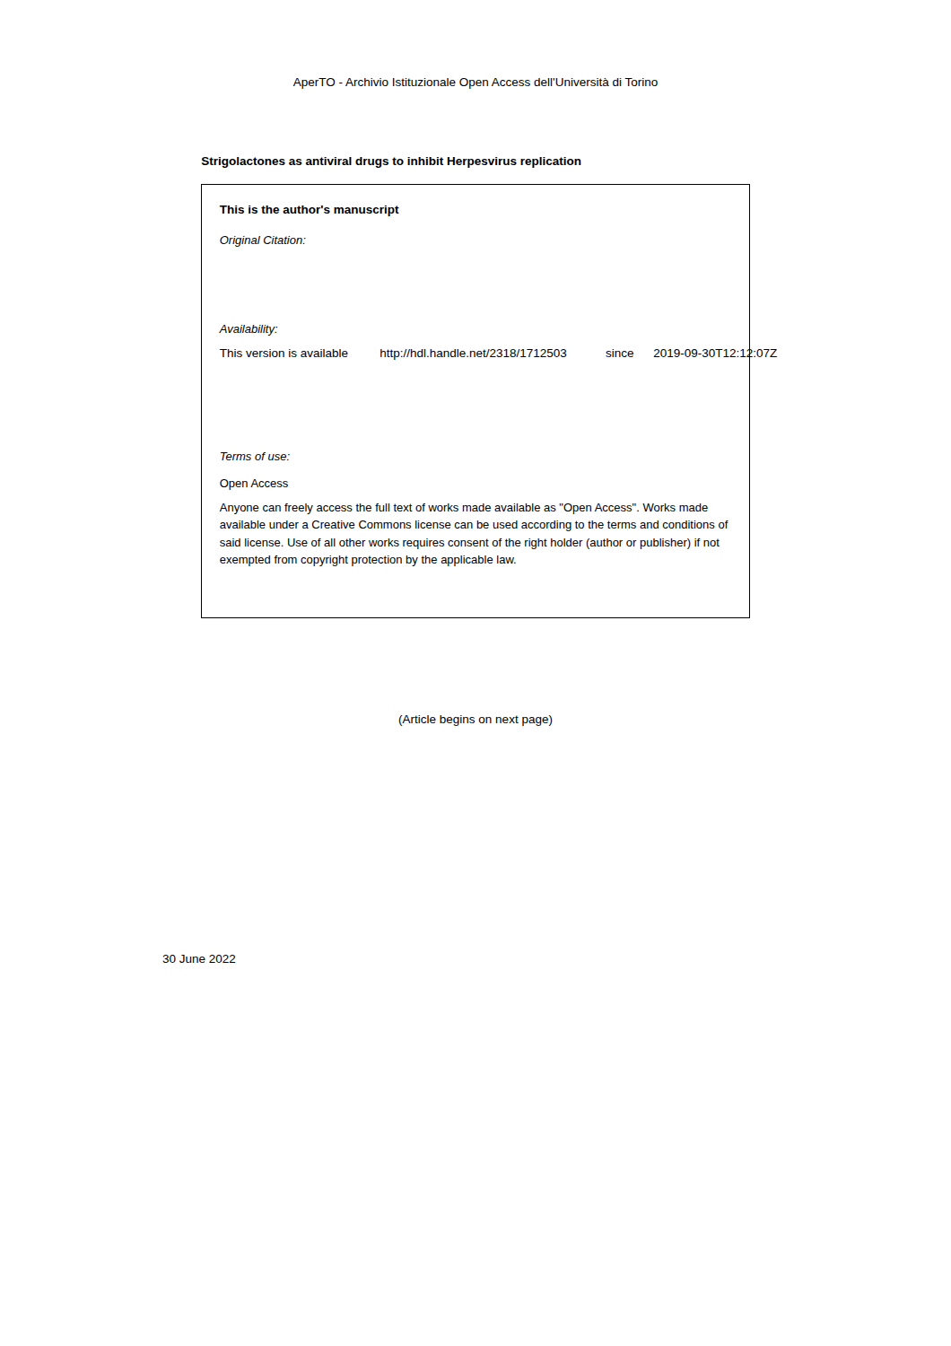AperTO - Archivio Istituzionale Open Access dell'Università di Torino
Strigolactones as antiviral drugs to inhibit Herpesvirus replication
This is the author's manuscript
Original Citation:
Availability:
This version is available http://hdl.handle.net/2318/1712503 since 2019-09-30T12:12:07Z
Terms of use:
Open Access
Anyone can freely access the full text of works made available as "Open Access". Works made available under a Creative Commons license can be used according to the terms and conditions of said license. Use of all other works requires consent of the right holder (author or publisher) if not exempted from copyright protection by the applicable law.
(Article begins on next page)
30 June 2022